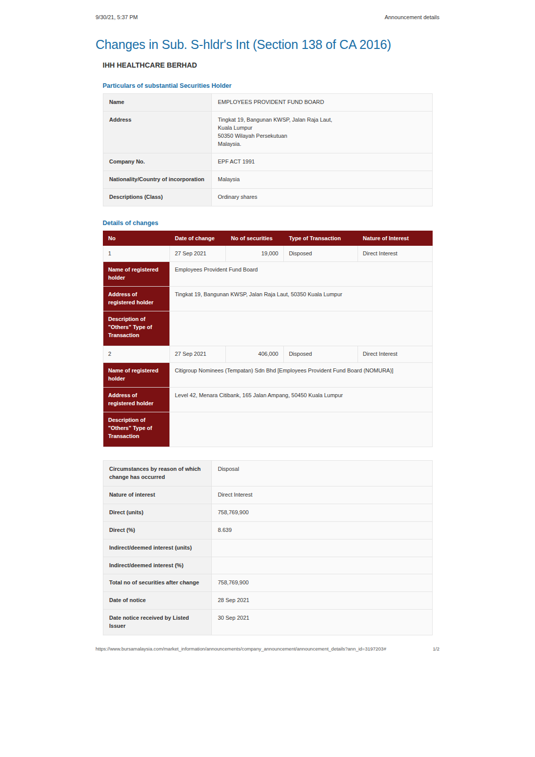9/30/21, 5:37 PM Announcement details
Changes in Sub. S-hldr's Int (Section 138 of CA 2016)
IHH HEALTHCARE BERHAD
Particulars of substantial Securities Holder
| Name | EMPLOYEES PROVIDENT FUND BOARD |
| Address | Tingkat 19, Bangunan KWSP, Jalan Raja Laut, Kuala Lumpur 50350 Wilayah Persekutuan Malaysia. |
| Company No. | EPF ACT 1991 |
| Nationality/Country of incorporation | Malaysia |
| Descriptions (Class) | Ordinary shares |
Details of changes
| No | Date of change | No of securities | Type of Transaction | Nature of Interest |
| --- | --- | --- | --- | --- |
| 1 | 27 Sep 2021 | 19,000 | Disposed | Direct Interest |
| Name of registered holder | Employees Provident Fund Board |
| Address of registered holder | Tingkat 19, Bangunan KWSP, Jalan Raja Laut, 50350 Kuala Lumpur |
| Description of "Others" Type of Transaction | |
| 2 | 27 Sep 2021 | 406,000 | Disposed | Direct Interest |
| Name of registered holder | Citigroup Nominees (Tempatan) Sdn Bhd [Employees Provident Fund Board (NOMURA)] |
| Address of registered holder | Level 42, Menara Citibank, 165 Jalan Ampang, 50450 Kuala Lumpur |
| Description of "Others" Type of Transaction | |
| Circumstances by reason of which change has occurred | Disposal |
| Nature of interest | Direct Interest |
| Direct (units) | 758,769,900 |
| Direct (%) | 8.639 |
| Indirect/deemed interest (units) | |
| Indirect/deemed interest (%) | |
| Total no of securities after change | 758,769,900 |
| Date of notice | 28 Sep 2021 |
| Date notice received by Listed Issuer | 30 Sep 2021 |
https://www.bursamalaysia.com/market_information/announcements/company_announcement/announcement_details?ann_id=3197203# 1/2